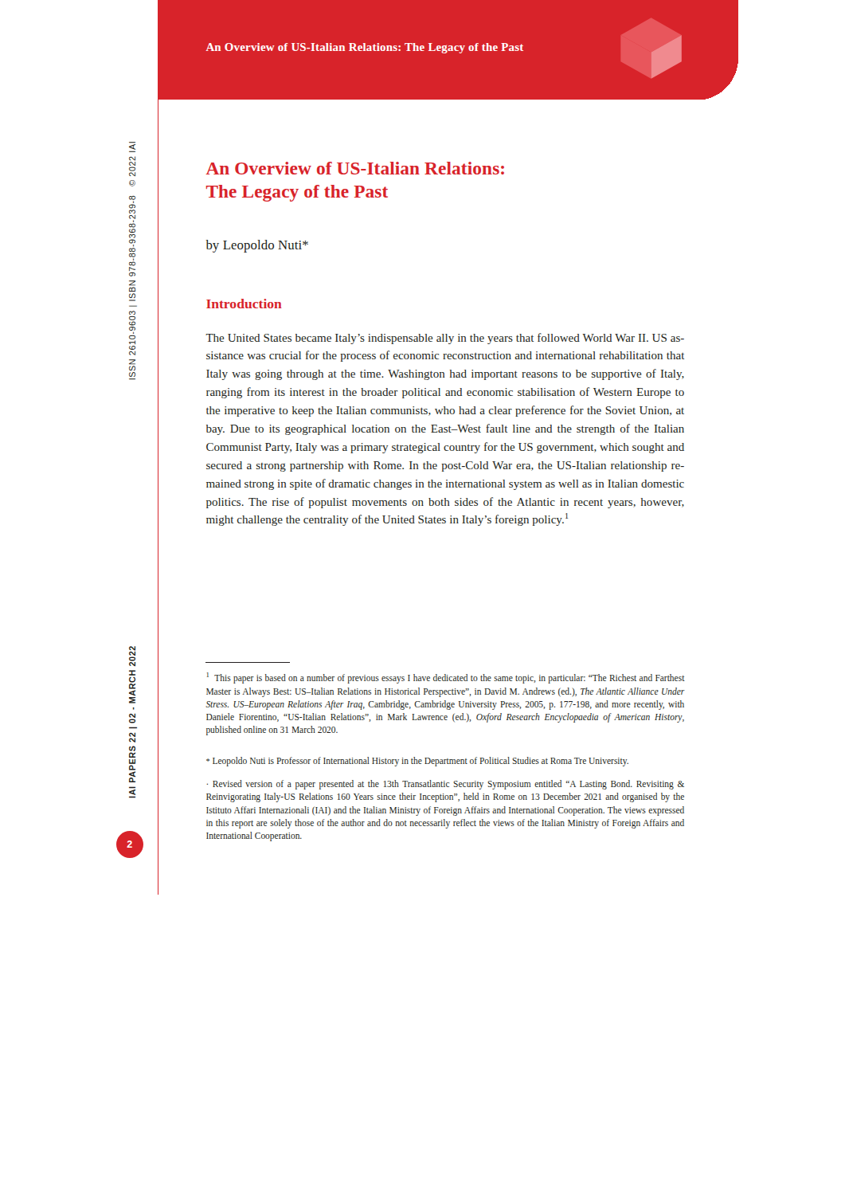An Overview of US-Italian Relations: The Legacy of the Past
ISSN 2610-9603 | ISBN 978-88-9368-239-8 © 2022 IAI
IAI PAPERS 22 | 02 - MARCH 2022
2
An Overview of US-Italian Relations:
The Legacy of the Past
by Leopoldo Nuti*
Introduction
The United States became Italy’s indispensable ally in the years that followed World War II. US assistance was crucial for the process of economic reconstruction and international rehabilitation that Italy was going through at the time. Washington had important reasons to be supportive of Italy, ranging from its interest in the broader political and economic stabilisation of Western Europe to the imperative to keep the Italian communists, who had a clear preference for the Soviet Union, at bay. Due to its geographical location on the East–West fault line and the strength of the Italian Communist Party, Italy was a primary strategical country for the US government, which sought and secured a strong partnership with Rome. In the post-Cold War era, the US-Italian relationship remained strong in spite of dramatic changes in the international system as well as in Italian domestic politics. The rise of populist movements on both sides of the Atlantic in recent years, however, might challenge the centrality of the United States in Italy’s foreign policy.1
1 This paper is based on a number of previous essays I have dedicated to the same topic, in particular: “The Richest and Farthest Master is Always Best: US–Italian Relations in Historical Perspective”, in David M. Andrews (ed.), The Atlantic Alliance Under Stress. US–European Relations After Iraq, Cambridge, Cambridge University Press, 2005, p. 177-198, and more recently, with Daniele Fiorentino, “US-Italian Relations”, in Mark Lawrence (ed.), Oxford Research Encyclopaedia of American History, published online on 31 March 2020.
* Leopoldo Nuti is Professor of International History in the Department of Political Studies at Roma Tre University.
· Revised version of a paper presented at the 13th Transatlantic Security Symposium entitled “A Lasting Bond. Revisiting & Reinvigorating Italy-US Relations 160 Years since their Inception”, held in Rome on 13 December 2021 and organised by the Istituto Affari Internazionali (IAI) and the Italian Ministry of Foreign Affairs and International Cooperation. The views expressed in this report are solely those of the author and do not necessarily reflect the views of the Italian Ministry of Foreign Affairs and International Cooperation.